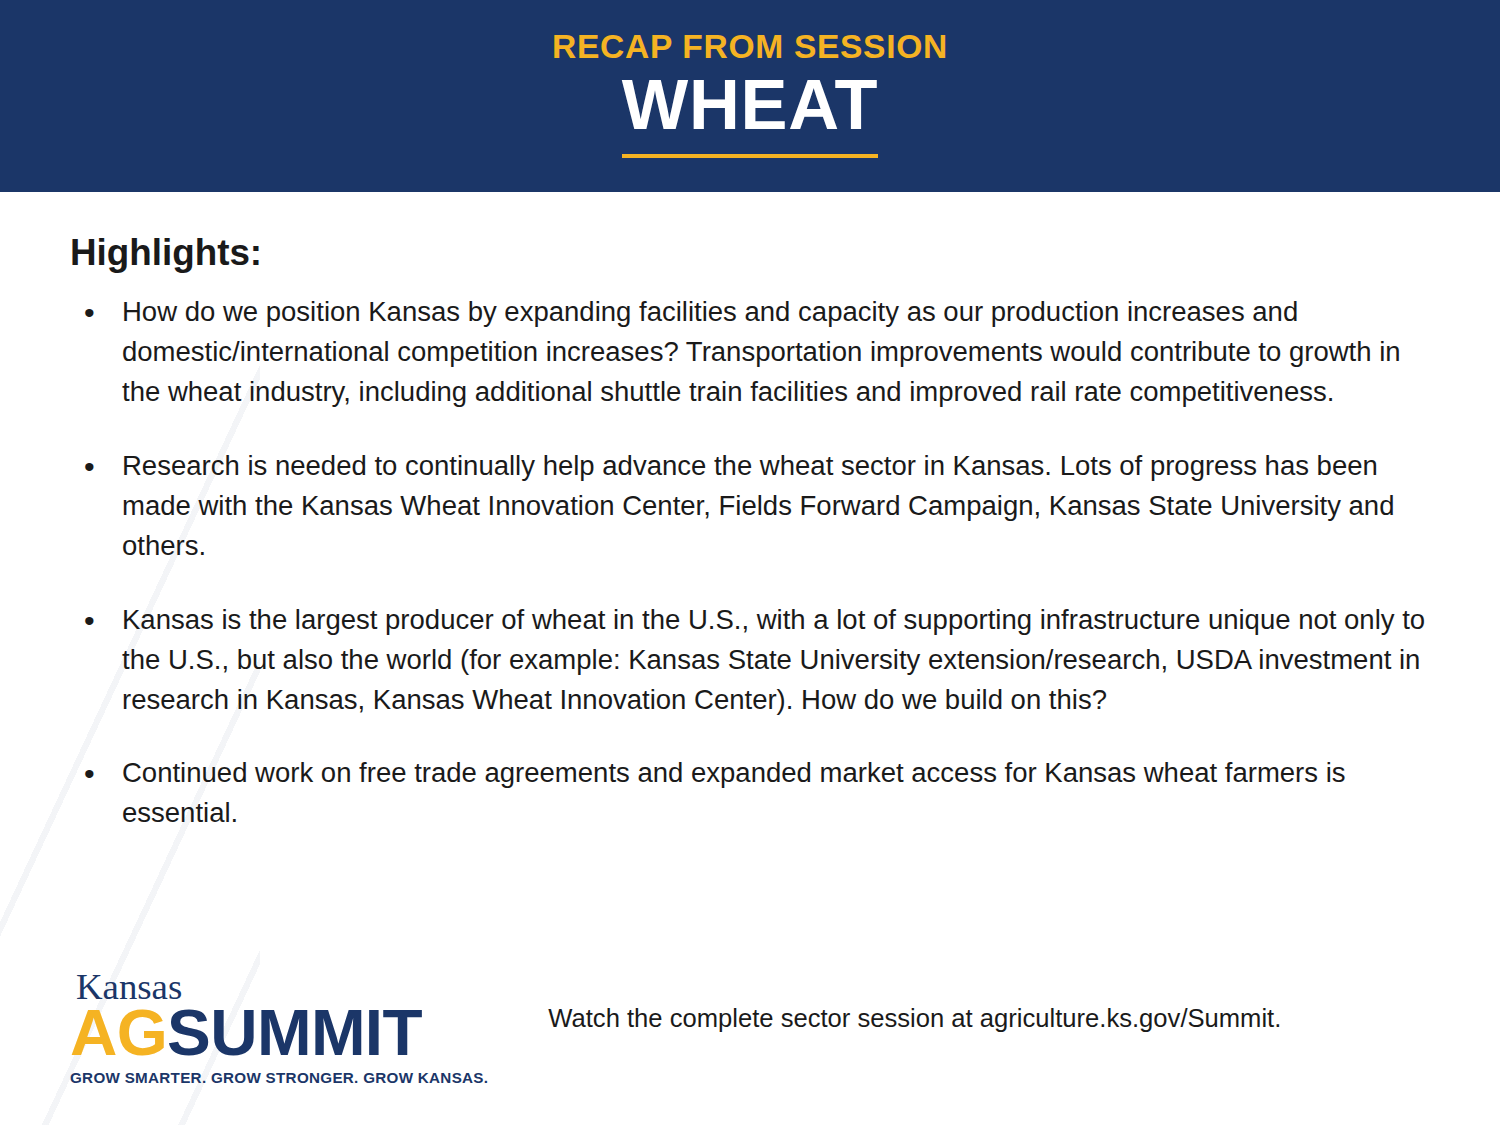Recap from Session
Wheat
Highlights:
How do we position Kansas by expanding facilities and capacity as our production increases and domestic/international competition increases? Transportation improvements would contribute to growth in the wheat industry, including additional shuttle train facilities and improved rail rate competitiveness.
Research is needed to continually help advance the wheat sector in Kansas. Lots of progress has been made with the Kansas Wheat Innovation Center, Fields Forward Campaign, Kansas State University and others.
Kansas is the largest producer of wheat in the U.S., with a lot of supporting infrastructure unique not only to the U.S., but also the world (for example: Kansas State University extension/research, USDA investment in research in Kansas, Kansas Wheat Innovation Center). How do we build on this?
Continued work on free trade agreements and expanded market access for Kansas wheat farmers is essential.
Kansas AG SUMMIT Grow Smarter. Grow Stronger. Grow Kansas.
Watch the complete sector session at agriculture.ks.gov/Summit.